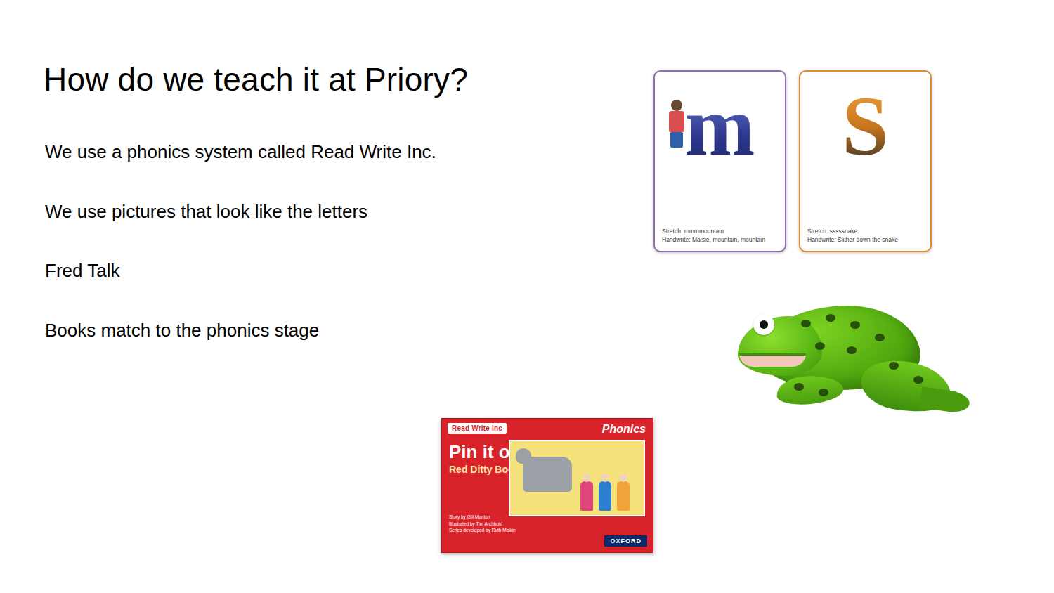How do we teach it at Priory?
We use a phonics system called Read Write Inc.
We use pictures that look like the letters
Fred Talk
Books match to the phonics stage
m
Stretch: mmmmountain
Handwrite: Maisie, mountain, mountain
S
Stretch: sssssnake
Handwrite: Slither down the snake
Read Write Inc
Phonics
Pin it on
Red Ditty Book 1
Story by Gill Munton
Illustrated by Tim Archbold
Series developed by Ruth Miskin
OXFORD